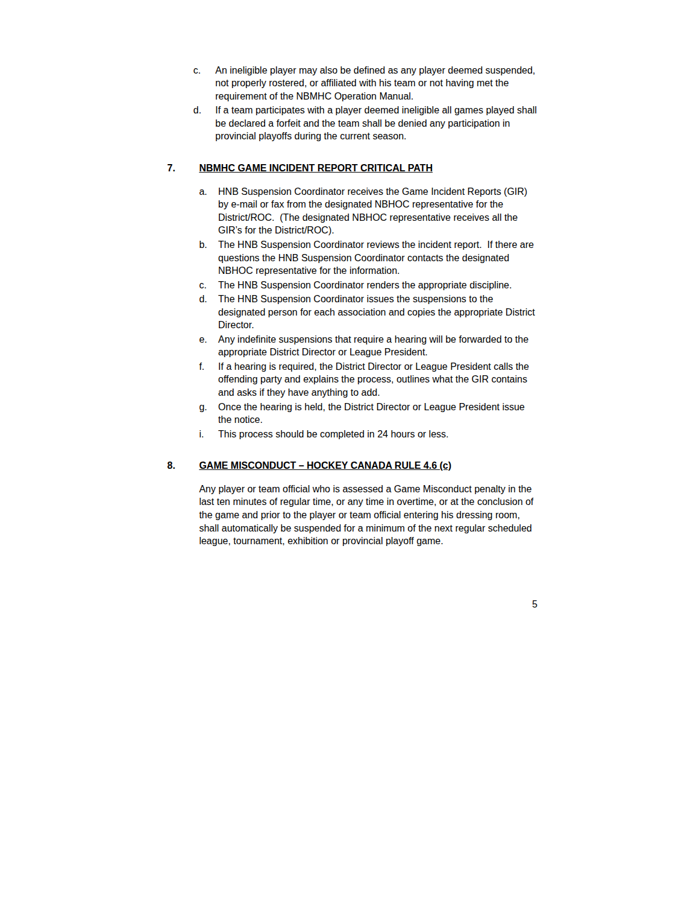c. An ineligible player may also be defined as any player deemed suspended, not properly rostered, or affiliated with his team or not having met the requirement of the NBMHC Operation Manual.
d. If a team participates with a player deemed ineligible all games played shall be declared a forfeit and the team shall be denied any participation in provincial playoffs during the current season.
7. NBMHC GAME INCIDENT REPORT CRITICAL PATH
a. HNB Suspension Coordinator receives the Game Incident Reports (GIR) by e-mail or fax from the designated NBHOC representative for the District/ROC. (The designated NBHOC representative receives all the GIR’s for the District/ROC).
b. The HNB Suspension Coordinator reviews the incident report. If there are questions the HNB Suspension Coordinator contacts the designated NBHOC representative for the information.
c. The HNB Suspension Coordinator renders the appropriate discipline.
d. The HNB Suspension Coordinator issues the suspensions to the designated person for each association and copies the appropriate District Director.
e. Any indefinite suspensions that require a hearing will be forwarded to the appropriate District Director or League President.
f. If a hearing is required, the District Director or League President calls the offending party and explains the process, outlines what the GIR contains and asks if they have anything to add.
g. Once the hearing is held, the District Director or League President issue the notice.
i. This process should be completed in 24 hours or less.
8. GAME MISCONDUCT – HOCKEY CANADA RULE 4.6 (c)
Any player or team official who is assessed a Game Misconduct penalty in the last ten minutes of regular time, or any time in overtime, or at the conclusion of the game and prior to the player or team official entering his dressing room, shall automatically be suspended for a minimum of the next regular scheduled league, tournament, exhibition or provincial playoff game.
5